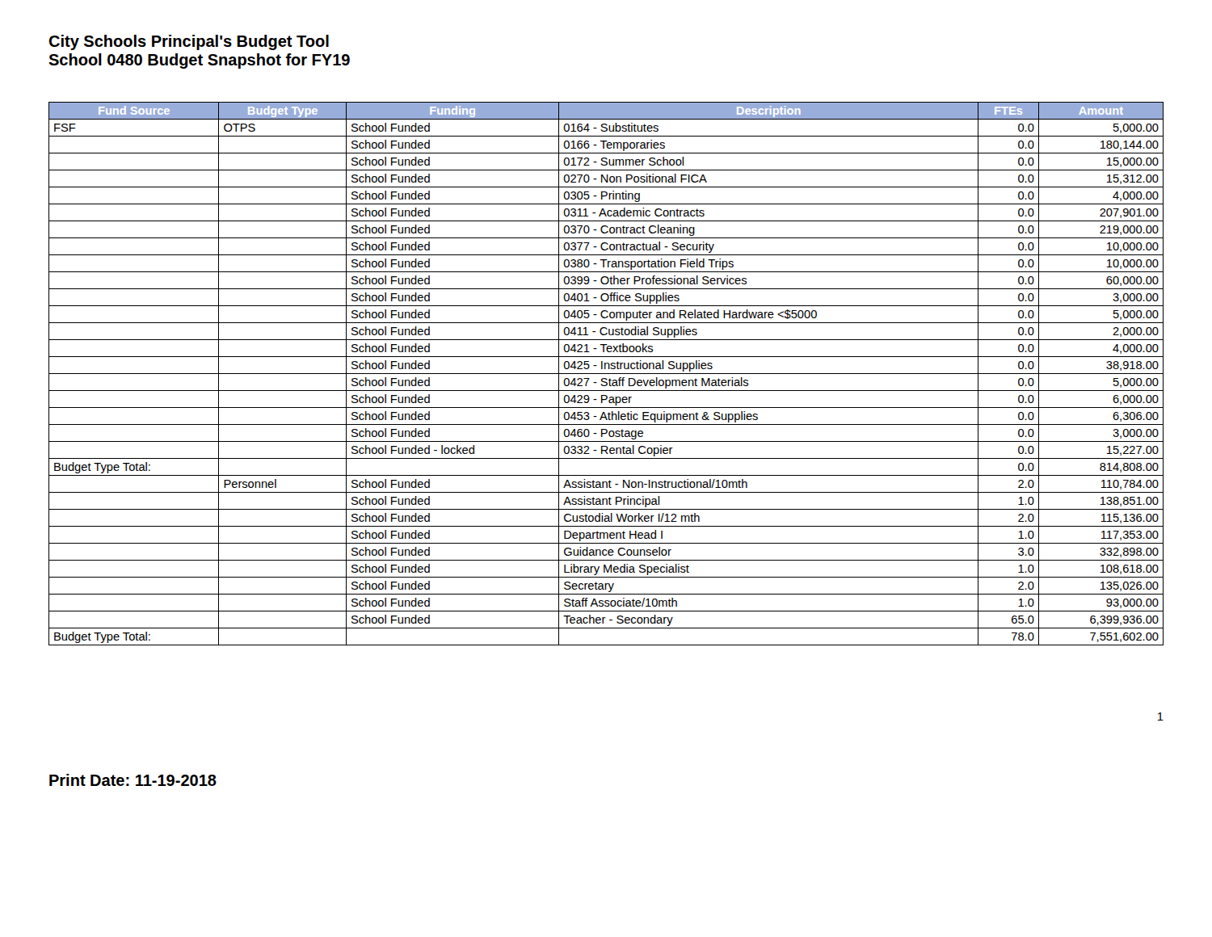City Schools Principal's Budget Tool
School 0480 Budget Snapshot for FY19
| Fund Source | Budget Type | Funding | Description | FTEs | Amount |
| --- | --- | --- | --- | --- | --- |
| FSF | OTPS | School Funded | 0164 - Substitutes | 0.0 | 5,000.00 |
| | | School Funded | 0166 - Temporaries | 0.0 | 180,144.00 |
| | | School Funded | 0172 - Summer School | 0.0 | 15,000.00 |
| | | School Funded | 0270 - Non Positional FICA | 0.0 | 15,312.00 |
| | | School Funded | 0305 - Printing | 0.0 | 4,000.00 |
| | | School Funded | 0311 - Academic Contracts | 0.0 | 207,901.00 |
| | | School Funded | 0370 - Contract Cleaning | 0.0 | 219,000.00 |
| | | School Funded | 0377 - Contractual - Security | 0.0 | 10,000.00 |
| | | School Funded | 0380 - Transportation Field Trips | 0.0 | 10,000.00 |
| | | School Funded | 0399 - Other Professional Services | 0.0 | 60,000.00 |
| | | School Funded | 0401 - Office Supplies | 0.0 | 3,000.00 |
| | | School Funded | 0405 - Computer and Related Hardware <$5000 | 0.0 | 5,000.00 |
| | | School Funded | 0411 - Custodial Supplies | 0.0 | 2,000.00 |
| | | School Funded | 0421 - Textbooks | 0.0 | 4,000.00 |
| | | School Funded | 0425 - Instructional Supplies | 0.0 | 38,918.00 |
| | | School Funded | 0427 - Staff Development Materials | 0.0 | 5,000.00 |
| | | School Funded | 0429 - Paper | 0.0 | 6,000.00 |
| | | School Funded | 0453 - Athletic Equipment & Supplies | 0.0 | 6,306.00 |
| | | School Funded | 0460 - Postage | 0.0 | 3,000.00 |
| | | School Funded - locked | 0332 - Rental Copier | 0.0 | 15,227.00 |
| Budget Type Total: | | | | 0.0 | 814,808.00 |
| | Personnel | School Funded | Assistant - Non-Instructional/10mth | 2.0 | 110,784.00 |
| | | School Funded | Assistant Principal | 1.0 | 138,851.00 |
| | | School Funded | Custodial Worker I/12 mth | 2.0 | 115,136.00 |
| | | School Funded | Department Head I | 1.0 | 117,353.00 |
| | | School Funded | Guidance Counselor | 3.0 | 332,898.00 |
| | | School Funded | Library Media Specialist | 1.0 | 108,618.00 |
| | | School Funded | Secretary | 2.0 | 135,026.00 |
| | | School Funded | Staff Associate/10mth | 1.0 | 93,000.00 |
| | | School Funded | Teacher - Secondary | 65.0 | 6,399,936.00 |
| Budget Type Total: | | | | 78.0 | 7,551,602.00 |
1
Print Date: 11-19-2018